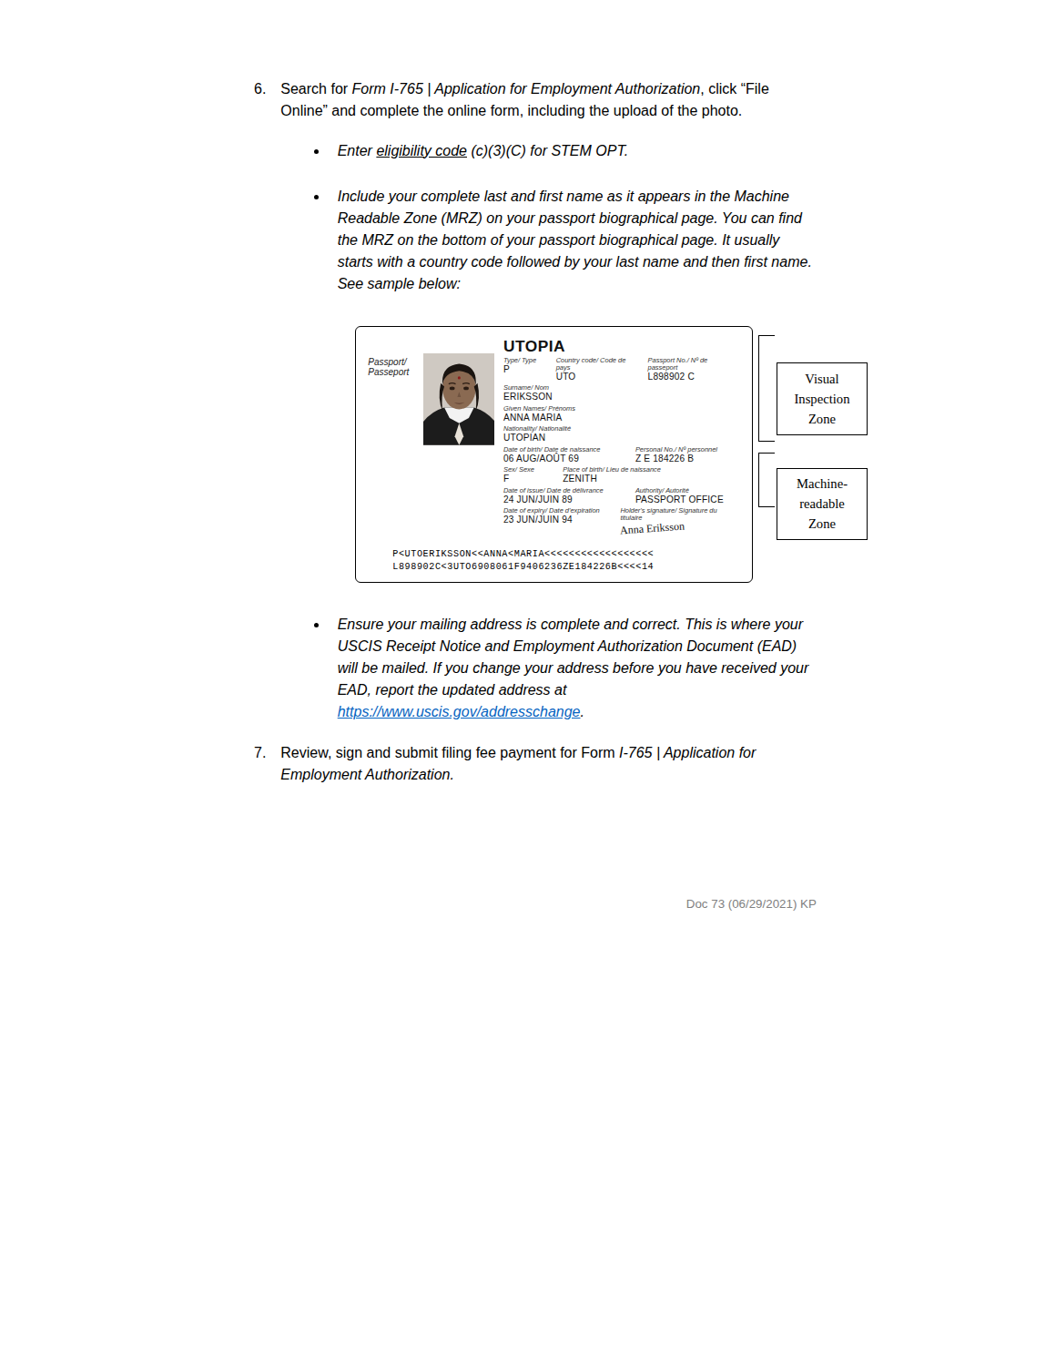Search for Form I-765 | Application for Employment Authorization, click “File Online” and complete the online form, including the upload of the photo.
Enter eligibility code (c)(3)(C) for STEM OPT.
Include your complete last and first name as it appears in the Machine Readable Zone (MRZ) on your passport biographical page. You can find the MRZ on the bottom of your passport biographical page. It usually starts with a country code followed by your last name and then first name. See sample below:
Passport/
Passeport
UTOPIA
Type/ Type P
Country code/ Code de pays UTO
Passport No./ Nº de passeport L898902 C
Surname/ Nom ERIKSSON
Given Names/ Prénoms ANNA MARIA
Nationality/ Nationalité UTOPIAN
Date of birth/ Date de naissance 06 AUG/AOÛT 69
Personal No./ Nº personnel Z E 184226 B
Sex/ Sexe F
Place of birth/ Lieu de naissance ZENITH
Date of issue/ Date de délivrance 24 JUN/JUIN 89
Authority/ Autorité PASSPORT OFFICE
Date of expiry/ Date d'expiration 23 JUN/JUIN 94
Holder's signature/ Signature du titulaire Anna Eriksson
P<UTOERIKSSON<<ANNA<MARIA<<<<<<<<<<<<<<<<<<
L898902C<3UTO6908061F9406236ZE184226B<<<<14
Visual
Inspection
Zone
Machine-
readable
Zone
Ensure your mailing address is complete and correct. This is where your USCIS Receipt Notice and Employment Authorization Document (EAD) will be mailed. If you change your address before you have received your EAD, report the updated address at https://www.uscis.gov/addresschange.
Review, sign and submit filing fee payment for Form I-765 | Application for Employment Authorization.
Doc 73 (06/29/2021) KP